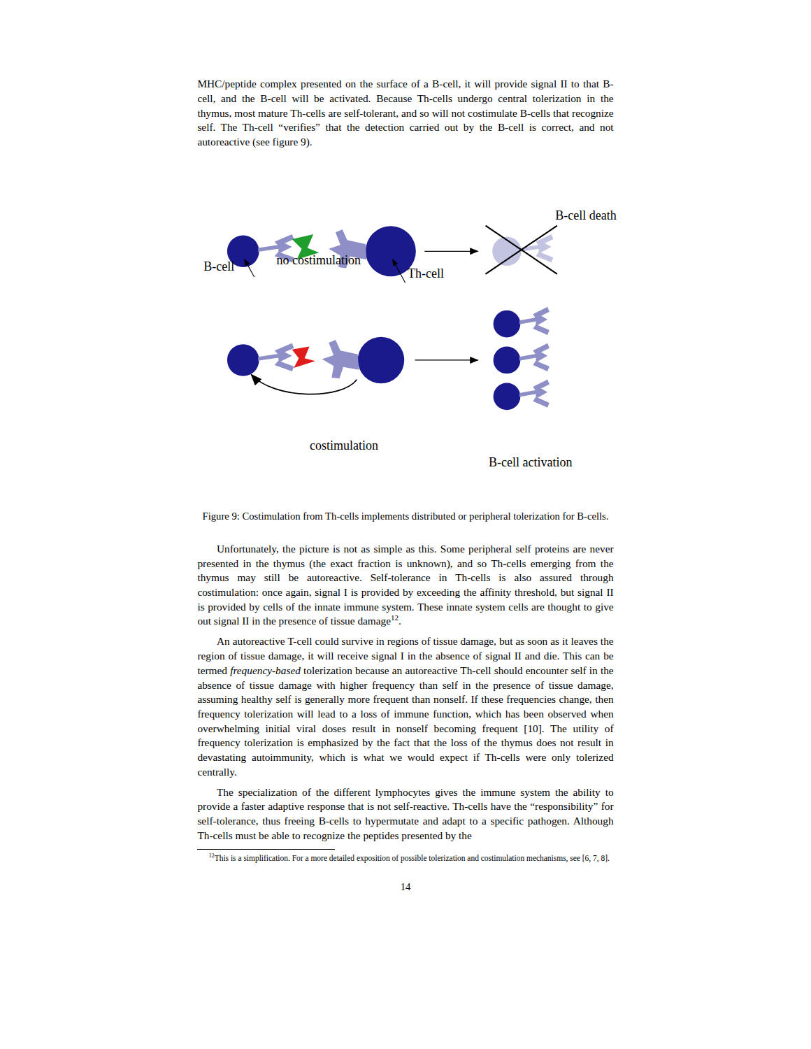MHC/peptide complex presented on the surface of a B-cell, it will provide signal II to that B-cell, and the B-cell will be activated. Because Th-cells undergo central tolerization in the thymus, most mature Th-cells are self-tolerant, and so will not costimulate B-cells that recognize self. The Th-cell “verifies” that the detection carried out by the B-cell is correct, and not autoreactive (see figure 9).
B-cell no costimulation Th-cell B-cell death costimulation B-cell activation
Figure 9: Costimulation from Th-cells implements distributed or peripheral tolerization for B-cells.
Unfortunately, the picture is not as simple as this. Some peripheral self proteins are never presented in the thymus (the exact fraction is unknown), and so Th-cells emerging from the thymus may still be autoreactive. Self-tolerance in Th-cells is also assured through costimulation: once again, signal I is provided by exceeding the affinity threshold, but signal II is provided by cells of the innate immune system. These innate system cells are thought to give out signal II in the presence of tissue damage12.
An autoreactive T-cell could survive in regions of tissue damage, but as soon as it leaves the region of tissue damage, it will receive signal I in the absence of signal II and die. This can be termed frequency-based tolerization because an autoreactive Th-cell should encounter self in the absence of tissue damage with higher frequency than self in the presence of tissue damage, assuming healthy self is generally more frequent than nonself. If these frequencies change, then frequency tolerization will lead to a loss of immune function, which has been observed when overwhelming initial viral doses result in nonself becoming frequent [10]. The utility of frequency tolerization is emphasized by the fact that the loss of the thymus does not result in devastating autoimmunity, which is what we would expect if Th-cells were only tolerized centrally.
The specialization of the different lymphocytes gives the immune system the ability to provide a faster adaptive response that is not self-reactive. Th-cells have the “responsibility” for self-tolerance, thus freeing B-cells to hypermutate and adapt to a specific pathogen. Although Th-cells must be able to recognize the peptides presented by the
12This is a simplification. For a more detailed exposition of possible tolerization and costimulation mechanisms, see [6, 7, 8].
14